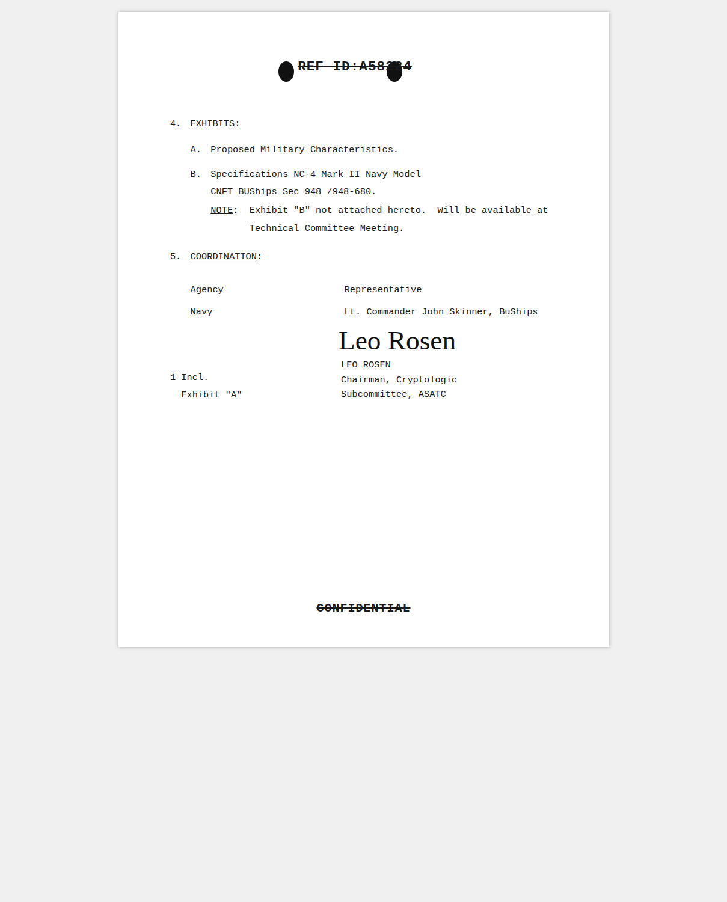REF ID:A58224
4.
EXHIBITS:
A.
Proposed Military Characteristics.
B.
Specifications NC-4 Mark II Navy Model
CNFT BUShips Sec 948 /948-680.
NOTE:
Exhibit "B" not attached hereto. Will be available at
Technical Committee Meeting.
5.
COORDINATION:
Agency
Representative
Navy
Lt. Commander John Skinner, BuShips
1 Incl.
Exhibit "A"
Leo Rosen
LEO ROSEN
Chairman, Cryptologic
Subcommittee, ASATC
CONFIDENTIAL